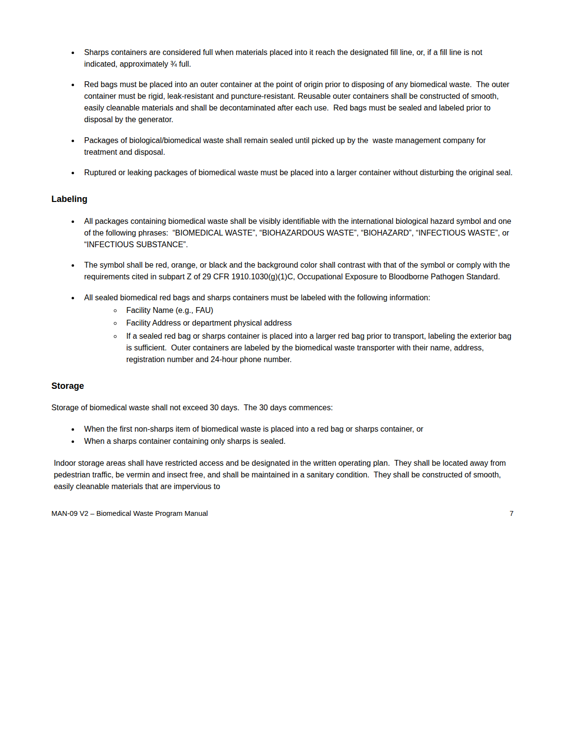Sharps containers are considered full when materials placed into it reach the designated fill line, or, if a fill line is not indicated, approximately ¾ full.
Red bags must be placed into an outer container at the point of origin prior to disposing of any biomedical waste. The outer container must be rigid, leak-resistant and puncture-resistant. Reusable outer containers shall be constructed of smooth, easily cleanable materials and shall be decontaminated after each use. Red bags must be sealed and labeled prior to disposal by the generator.
Packages of biological/biomedical waste shall remain sealed until picked up by the waste management company for treatment and disposal.
Ruptured or leaking packages of biomedical waste must be placed into a larger container without disturbing the original seal.
Labeling
All packages containing biomedical waste shall be visibly identifiable with the international biological hazard symbol and one of the following phrases: “BIOMEDICAL WASTE”, “BIOHAZARDOUS WASTE”, “BIOHAZARD”, “INFECTIOUS WASTE”, or “INFECTIOUS SUBSTANCE”.
The symbol shall be red, orange, or black and the background color shall contrast with that of the symbol or comply with the requirements cited in subpart Z of 29 CFR 1910.1030(g)(1)C, Occupational Exposure to Bloodborne Pathogen Standard.
All sealed biomedical red bags and sharps containers must be labeled with the following information:
Facility Name (e.g., FAU)
Facility Address or department physical address
If a sealed red bag or sharps container is placed into a larger red bag prior to transport, labeling the exterior bag is sufficient. Outer containers are labeled by the biomedical waste transporter with their name, address, registration number and 24-hour phone number.
Storage
Storage of biomedical waste shall not exceed 30 days. The 30 days commences:
When the first non-sharps item of biomedical waste is placed into a red bag or sharps container, or
When a sharps container containing only sharps is sealed.
Indoor storage areas shall have restricted access and be designated in the written operating plan. They shall be located away from pedestrian traffic, be vermin and insect free, and shall be maintained in a sanitary condition. They shall be constructed of smooth, easily cleanable materials that are impervious to
MAN-09 V2 – Biomedical Waste Program Manual 7